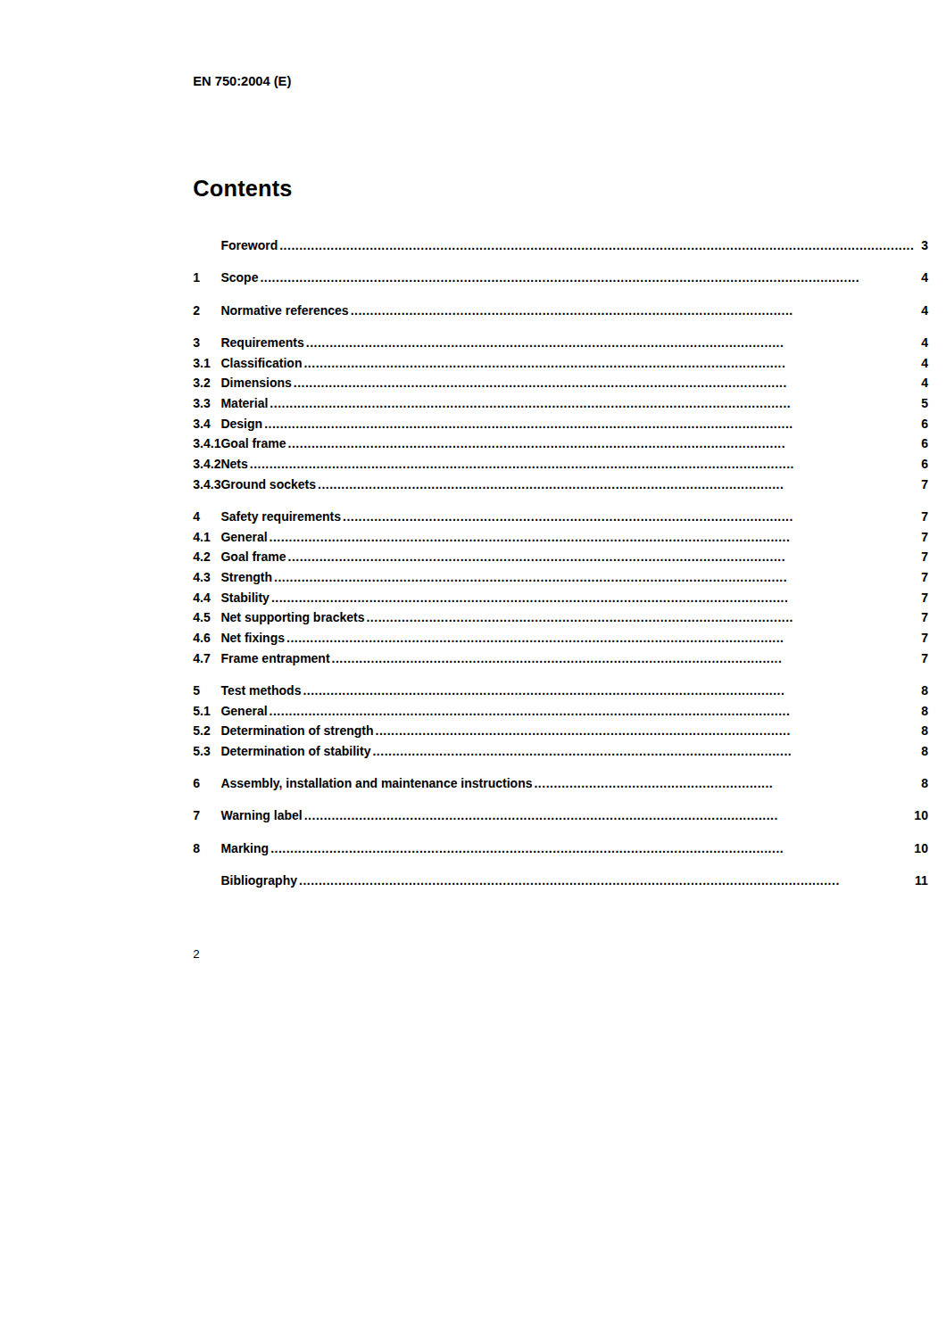EN 750:2004 (E)
Contents
| | Foreword .................................................................................................................................................................. | 3 |
| 1 | Scope ......................................................................................................................................................... | 4 |
| 2 | Normative references ................................................................................................................. | 4 |
| 3 | Requirements .......................................................................................................................... | 4 |
| 3.1 | Classification ........................................................................................................................... | 4 |
| 3.2 | Dimensions .............................................................................................................................. | 4 |
| 3.3 | Material ..................................................................................................................................... | 5 |
| 3.4 | Design ....................................................................................................................................... | 6 |
| 3.4.1 | Goal frame ............................................................................................................................... | 6 |
| 3.4.2 | Nets ........................................................................................................................................... | 6 |
| 3.4.3 | Ground sockets ....................................................................................................................... | 7 |
| 4 | Safety requirements ................................................................................................................... | 7 |
| 4.1 | General ..................................................................................................................................... | 7 |
| 4.2 | Goal frame ............................................................................................................................... | 7 |
| 4.3 | Strength ................................................................................................................................... | 7 |
| 4.4 | Stability .................................................................................................................................... | 7 |
| 4.5 | Net supporting brackets ............................................................................................................. | 7 |
| 4.6 | Net fixings ............................................................................................................................... | 7 |
| 4.7 | Frame entrapment ................................................................................................................... | 7 |
| 5 | Test methods ........................................................................................................................... | 8 |
| 5.1 | General ..................................................................................................................................... | 8 |
| 5.2 | Determination of strength .......................................................................................................... | 8 |
| 5.3 | Determination of stability ........................................................................................................... | 8 |
| 6 | Assembly, installation and maintenance instructions ............................................................. | 8 |
| 7 | Warning label ......................................................................................................................... | 10 |
| 8 | Marking ................................................................................................................................... | 10 |
| | Bibliography .......................................................................................................................................... | 11 |
2